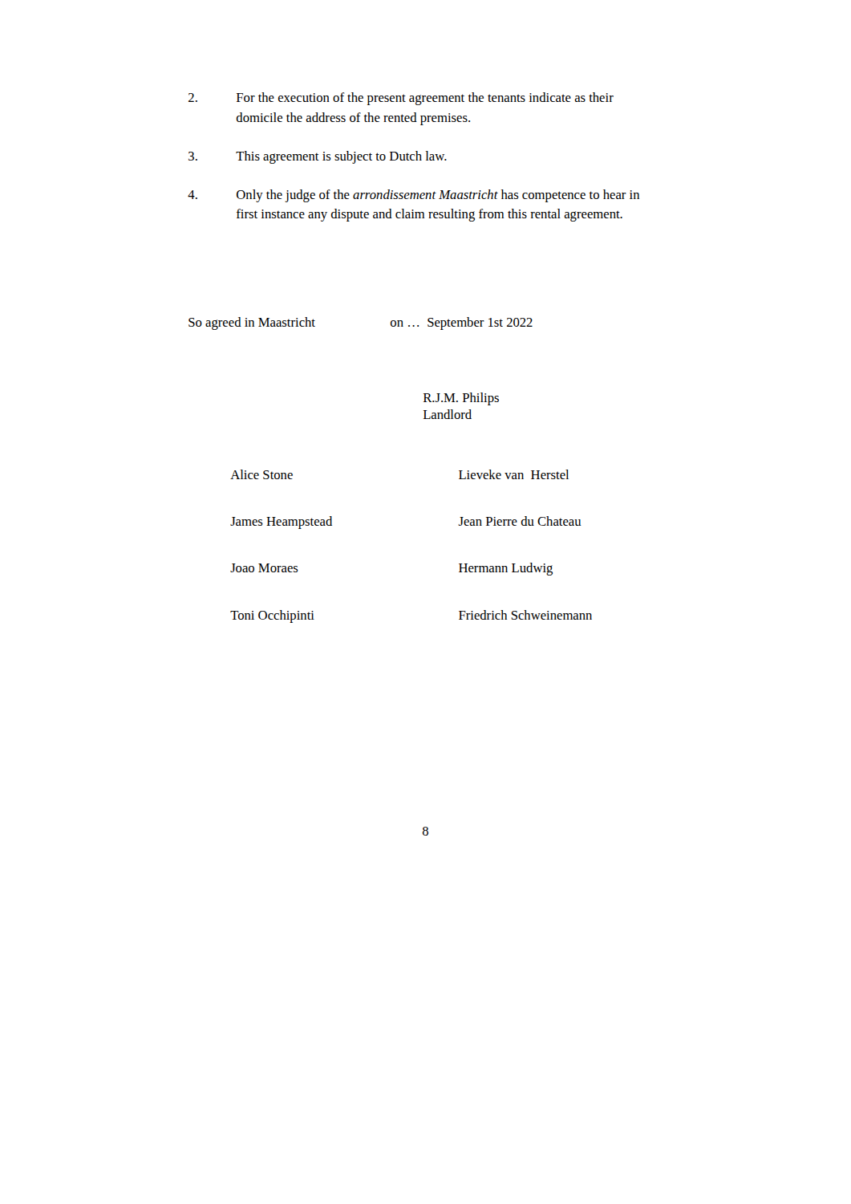2. For the execution of the present agreement the tenants indicate as their domicile the address of the rented premises.
3. This agreement is subject to Dutch law.
4. Only the judge of the arrondissement Maastricht has competence to hear in first instance any dispute and claim resulting from this rental agreement.
So agreed in Maastricht on … September 1st 2022
R.J.M. Philips
Landlord
| Alice Stone | Lieveke van Herstel |
| James Heampstead | Jean Pierre du Chateau |
| Joao Moraes | Hermann Ludwig |
| Toni Occhipinti | Friedrich Schweinemann |
8